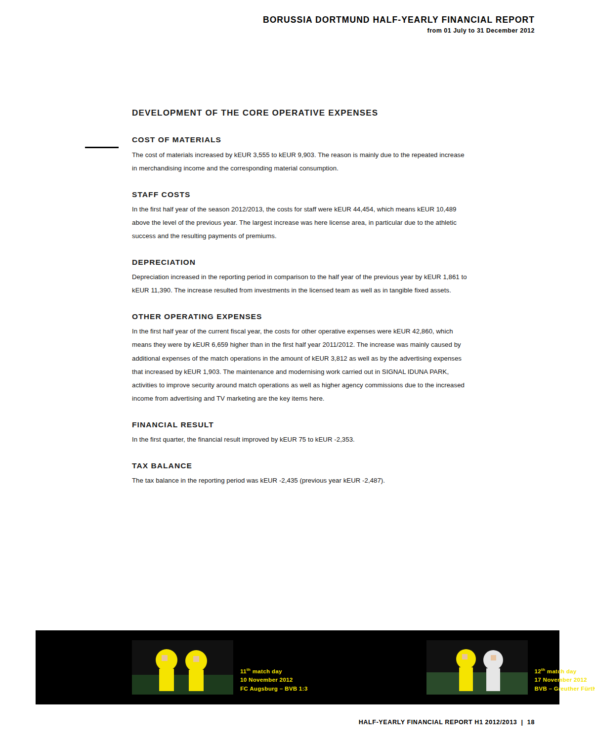Borussia Dortmund Half-Yearly Financial Report
from 01 July to 31 December 2012
Development of the core operative expenses
Cost of materials
The cost of materials increased by kEUR 3,555 to kEUR 9,903. The reason is mainly due to the repeated increase in merchandising income and the corresponding material consumption.
Staff costs
In the first half year of the season 2012/2013, the costs for staff were kEUR 44,454, which means kEUR 10,489 above the level of the previous year. The largest increase was here license area, in particular due to the athletic success and the resulting payments of premiums.
Depreciation
Depreciation increased in the reporting period in comparison to the half year of the previous year by kEUR 1,861 to kEUR 11,390. The increase resulted from investments in the licensed team as well as in tangible fixed assets.
Other operating expenses
In the first half year of the current fiscal year, the costs for other operative expenses were kEUR 42,860, which means they were by kEUR 6,659 higher than in the first half year 2011/2012. The increase was mainly caused by additional expenses of the match operations in the amount of kEUR 3,812 as well as by the advertising expenses that increased by kEUR 1,903. The maintenance and modernising work carried out in SIGNAL IDUNA PARK, activities to improve security around match operations as well as higher agency commissions due to the increased income from advertising and TV marketing are the key items here.
Financial result
In the first quarter, the financial result improved by kEUR 75 to kEUR -2,353.
Tax balance
The tax balance in the reporting period was kEUR -2,435 (previous year kEUR -2,487).
11th match day
10 November 2012
FC Augsburg – BVB 1:3
12th match day
17 November 2012
BVB – Greuther Fürth 3:1
Half-Yearly Financial Report H1 2012/2013 | 18